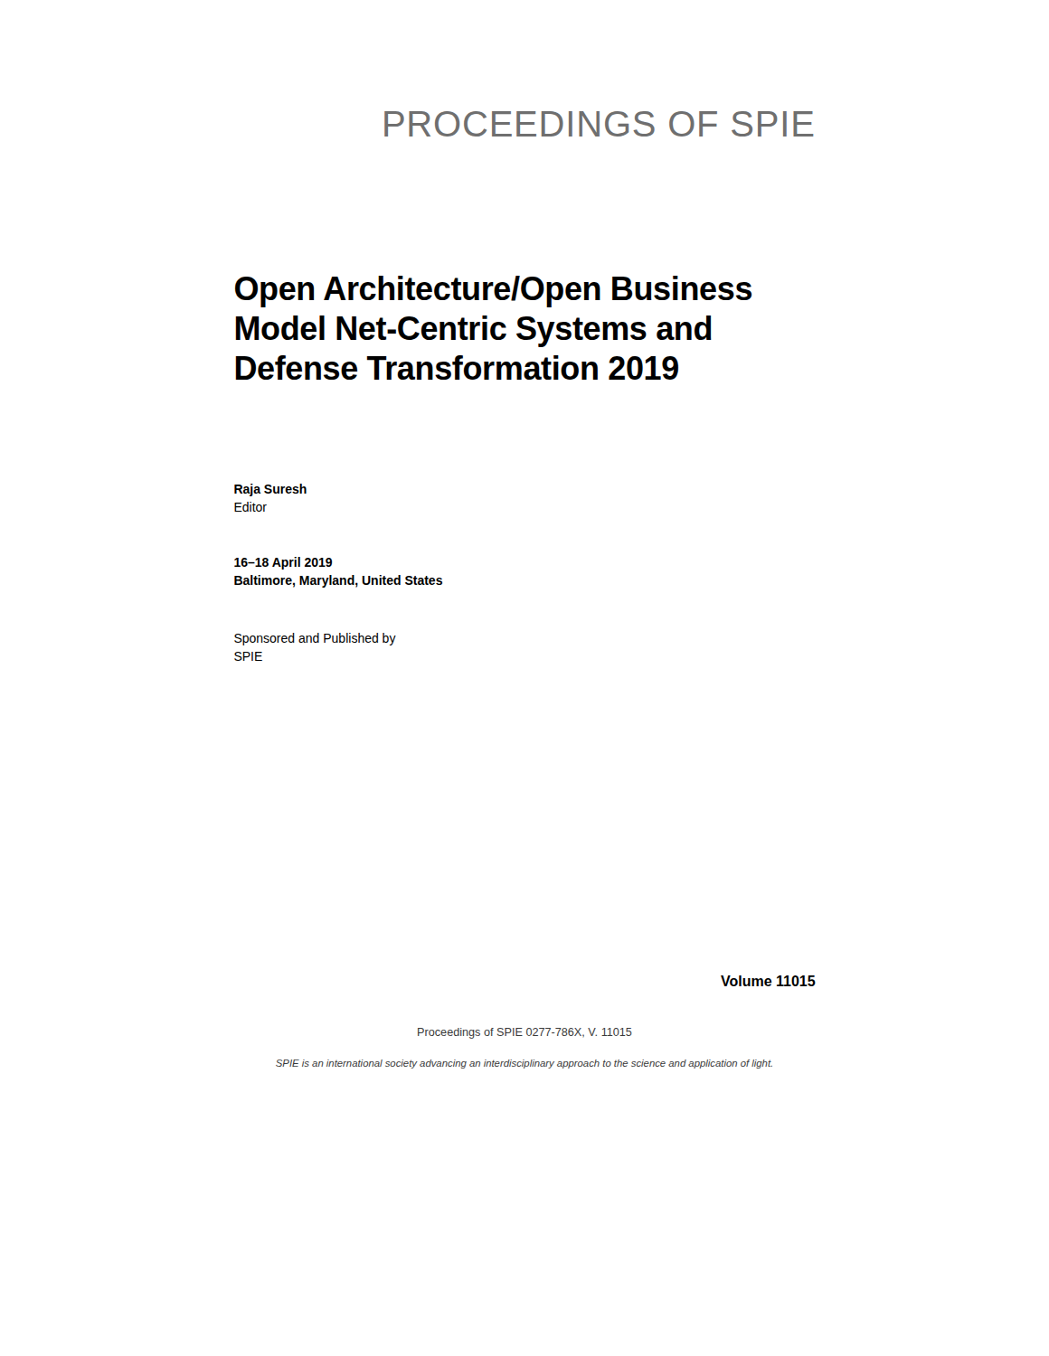PROCEEDINGS OF SPIE
Open Architecture/Open Business Model Net-Centric Systems and Defense Transformation 2019
Raja Suresh
Editor
16–18 April 2019
Baltimore, Maryland, United States
Sponsored and Published by
SPIE
Volume 11015
Proceedings of SPIE 0277-786X, V. 11015
SPIE is an international society advancing an interdisciplinary approach to the science and application of light.